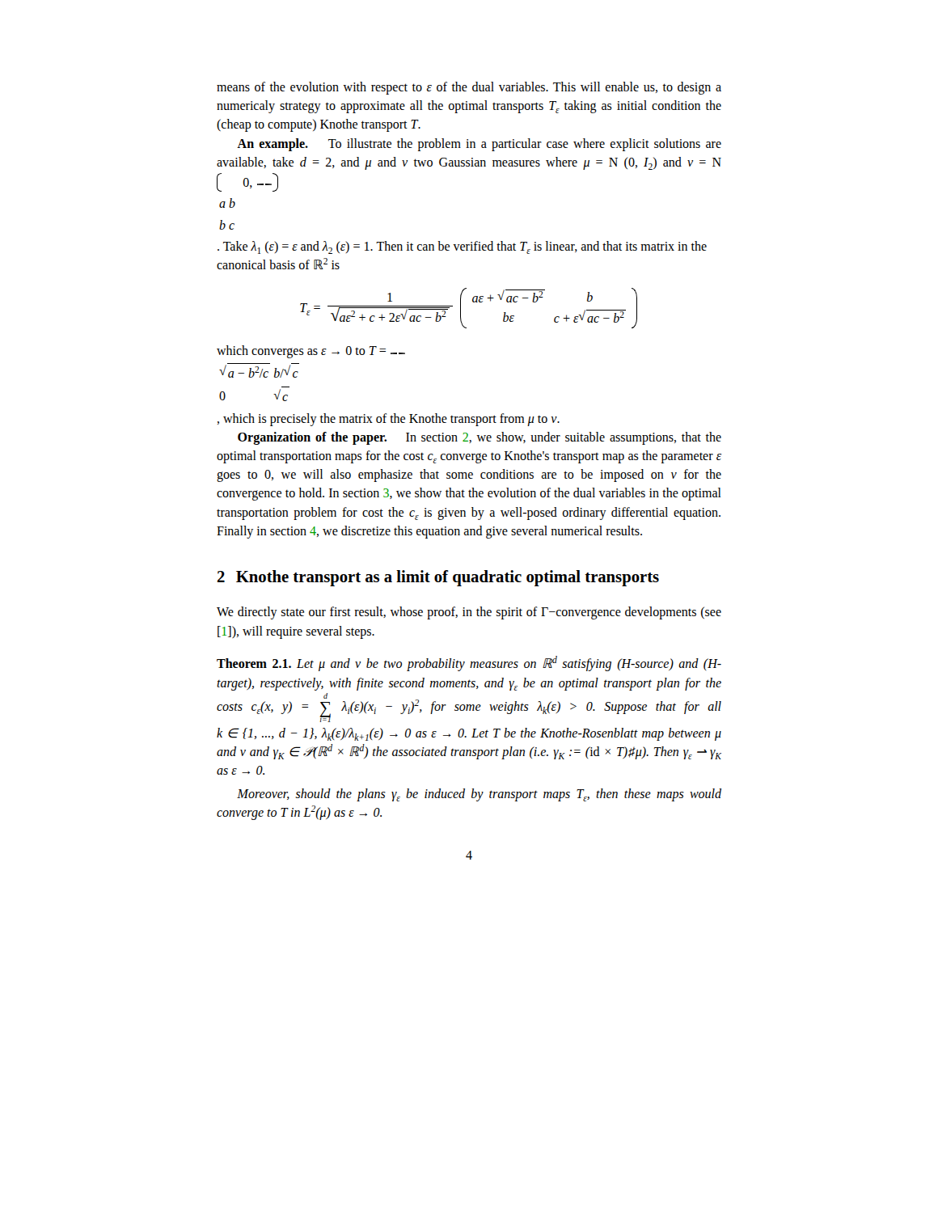means of the evolution with respect to ε of the dual variables. This will enable us, to design a numericaly strategy to approximate all the optimal transports Tε taking as initial condition the (cheap to compute) Knothe transport T.
An example. To illustrate the problem in a particular case where explicit solutions are available, take d = 2, and μ and ν two Gaussian measures where μ = N (0, I2) and ν = N 0,
| a | b |
| b | c |
. Take λ1 (ε) = ε and λ2 (ε) = 1. Then it can be verified that Tε is linear, and that its matrix in the canonical basis of ℝ2 is
Tε = 1 aε2 + c + 2εac − b2
| a ε + a c − b 2 | b |
| b ε | c + ε a c − b 2 |
which converges as ε → 0 to T =
| a − b 2 / c | b / c |
| 0 | c |
, which is precisely the matrix of the Knothe transport from μ to ν.
Organization of the paper. In section 2, we show, under suitable assumptions, that the optimal transportation maps for the cost cε converge to Knothe's transport map as the parameter ε goes to 0, we will also emphasize that some conditions are to be imposed on ν for the convergence to hold. In section 3, we show that the evolution of the dual variables in the optimal transportation problem for cost the cε is given by a well-posed ordinary differential equation. Finally in section 4, we discretize this equation and give several numerical results.
2 Knothe transport as a limit of quadratic optimal transports
We directly state our first result, whose proof, in the spirit of Γ−convergence developments (see [1]), will require several steps.
Theorem 2.1. Let μ and ν be two probability measures on ℝd satisfying (H-source) and (H-target), respectively, with finite second moments, and γε be an optimal transport plan for the costs cε(x, y) = d∑i=1 λi(ε)(xi − yi)2, for some weights λk(ε) > 0. Suppose that for all k ∈ {1, ..., d − 1}, λk(ε)/λk+1(ε) → 0 as ε → 0. Let T be the Knothe-Rosenblatt map between μ and ν and γK ∈ 𝒫(ℝd × ℝd) the associated transport plan (i.e. γK := (id × T)♯μ). Then γε ⇀ γK as ε → 0.
Moreover, should the plans γε be induced by transport maps Tε, then these maps would converge to T in L2(μ) as ε → 0.
4